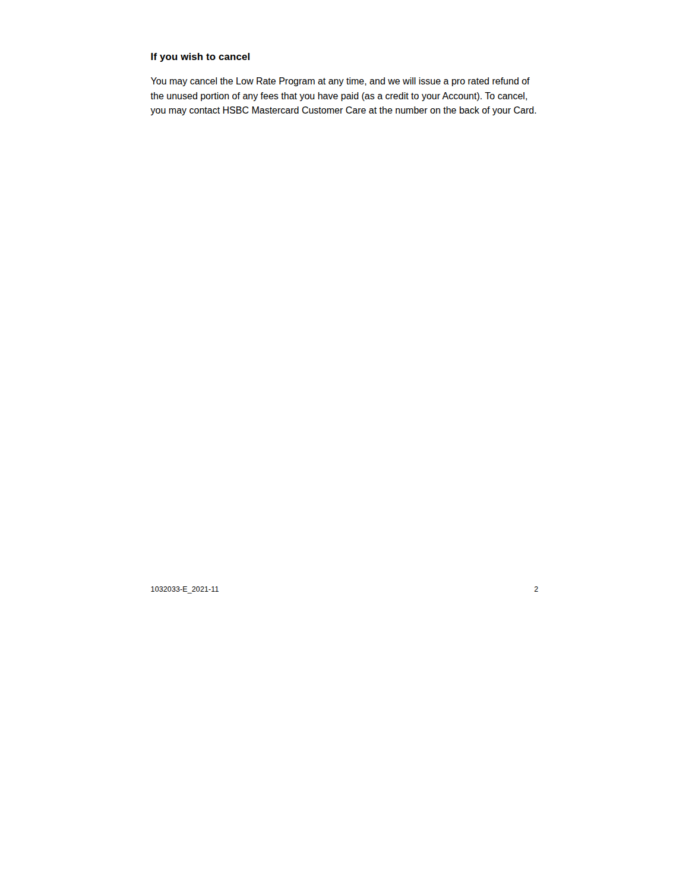If you wish to cancel
You may cancel the Low Rate Program at any time, and we will issue a pro rated refund of the unused portion of any fees that you have paid (as a credit to your Account). To cancel, you may contact HSBC Mastercard Customer Care at the number on the back of your Card.
1032033-E_2021-11 2